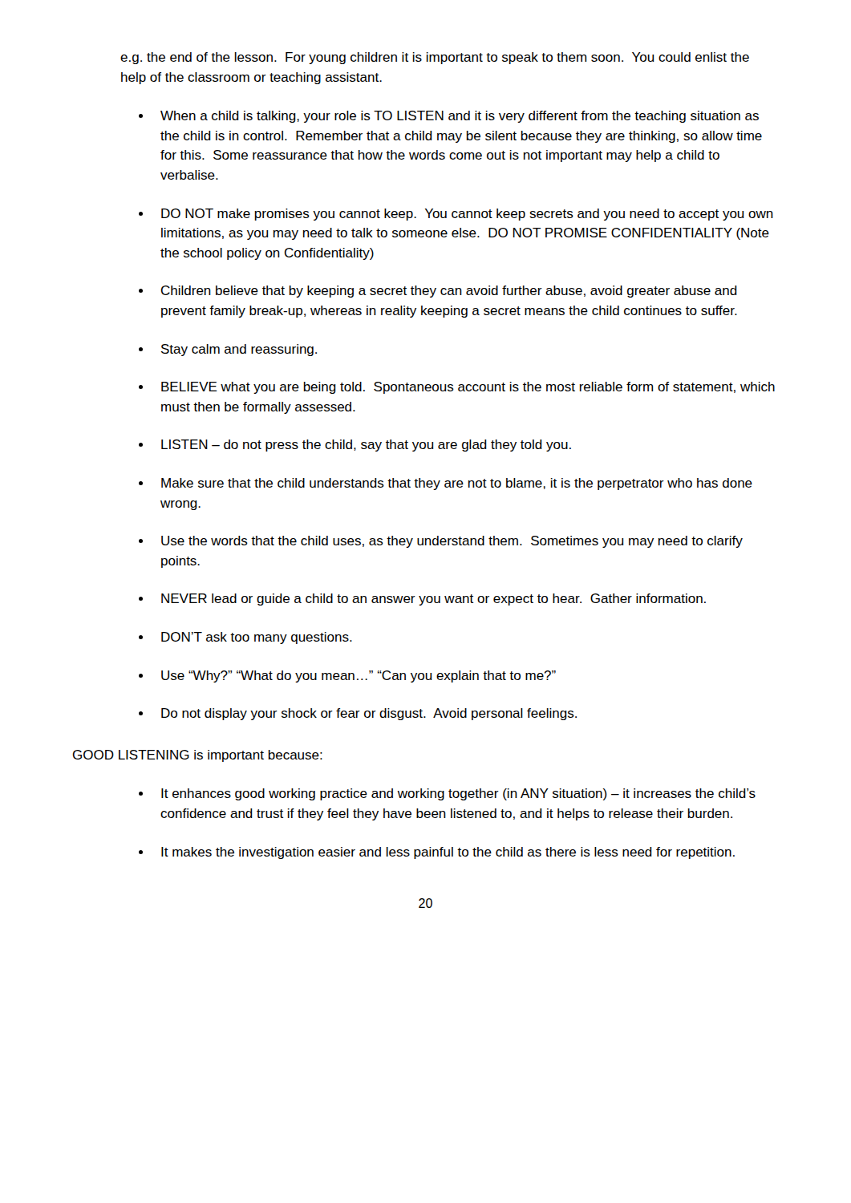e.g. the end of the lesson. For young children it is important to speak to them soon. You could enlist the help of the classroom or teaching assistant.
When a child is talking, your role is TO LISTEN and it is very different from the teaching situation as the child is in control. Remember that a child may be silent because they are thinking, so allow time for this. Some reassurance that how the words come out is not important may help a child to verbalise.
DO NOT make promises you cannot keep. You cannot keep secrets and you need to accept you own limitations, as you may need to talk to someone else. DO NOT PROMISE CONFIDENTIALITY (Note the school policy on Confidentiality)
Children believe that by keeping a secret they can avoid further abuse, avoid greater abuse and prevent family break-up, whereas in reality keeping a secret means the child continues to suffer.
Stay calm and reassuring.
BELIEVE what you are being told. Spontaneous account is the most reliable form of statement, which must then be formally assessed.
LISTEN – do not press the child, say that you are glad they told you.
Make sure that the child understands that they are not to blame, it is the perpetrator who has done wrong.
Use the words that the child uses, as they understand them. Sometimes you may need to clarify points.
NEVER lead or guide a child to an answer you want or expect to hear. Gather information.
DON’T ask too many questions.
Use “Why?” “What do you mean…” “Can you explain that to me?”
Do not display your shock or fear or disgust. Avoid personal feelings.
GOOD LISTENING is important because:
It enhances good working practice and working together (in ANY situation) – it increases the child’s confidence and trust if they feel they have been listened to, and it helps to release their burden.
It makes the investigation easier and less painful to the child as there is less need for repetition.
20